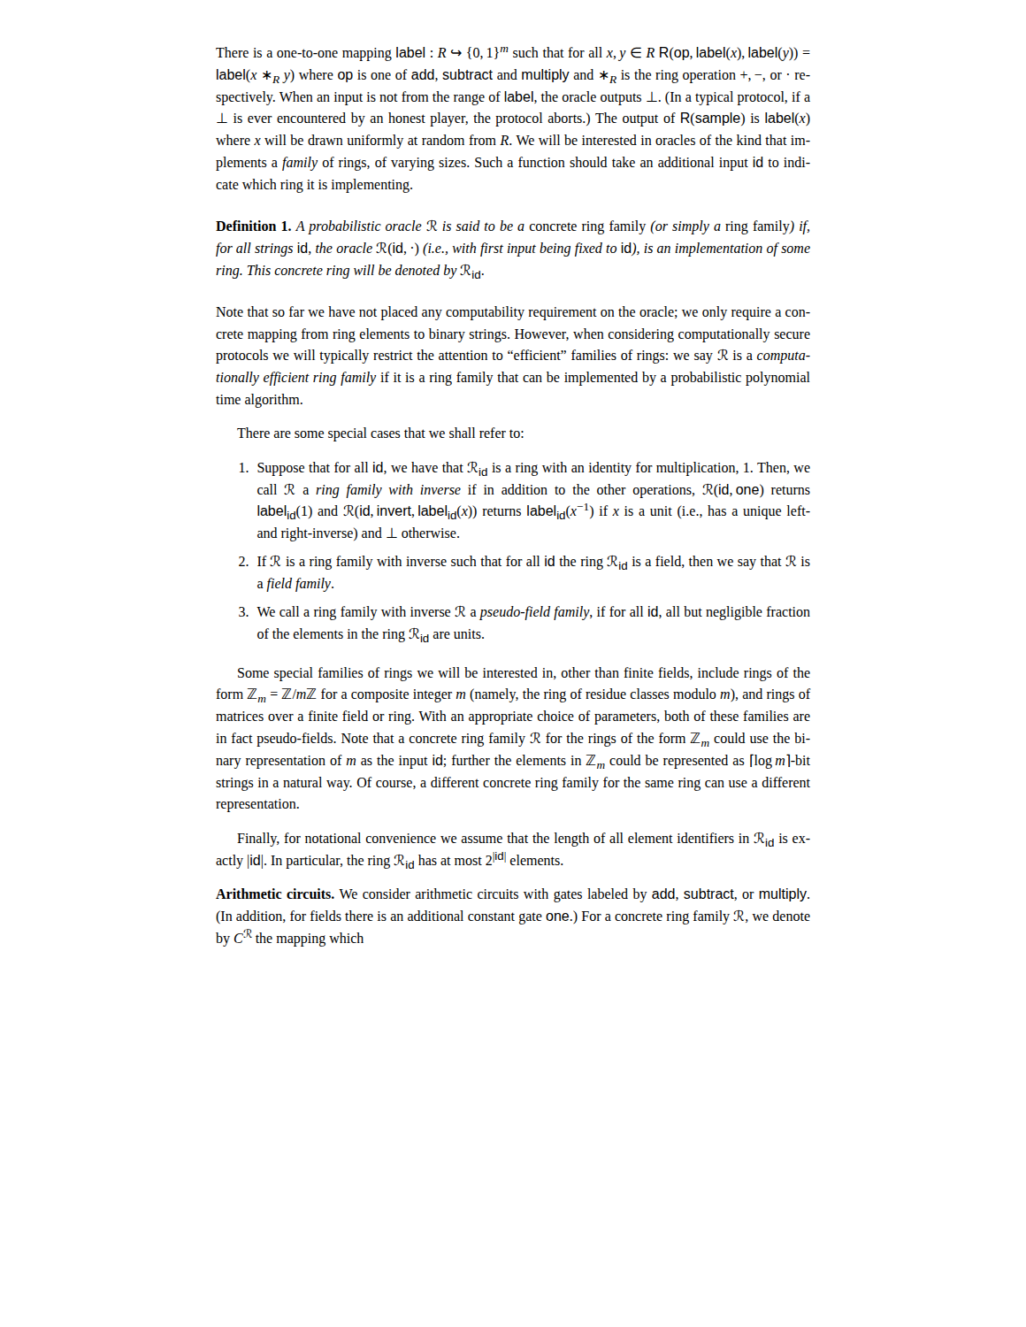There is a one-to-one mapping label : R ↪ {0, 1}m such that for all x, y ∈ R R(op, label(x), label(y)) = label(x ∗R y) where op is one of add, subtract and multiply and ∗R is the ring operation +, −, or · respectively. When an input is not from the range of label, the oracle outputs ⊥. (In a typical protocol, if a ⊥ is ever encountered by an honest player, the protocol aborts.) The output of R(sample) is label(x) where x will be drawn uniformly at random from R. We will be interested in oracles of the kind that implements a family of rings, of varying sizes. Such a function should take an additional input id to indicate which ring it is implementing.
Definition 1. A probabilistic oracle ℛ is said to be a concrete ring family (or simply a ring family) if, for all strings id, the oracle ℛ(id, ·) (i.e., with first input being fixed to id), is an implementation of some ring. This concrete ring will be denoted by ℛid.
Note that so far we have not placed any computability requirement on the oracle; we only require a concrete mapping from ring elements to binary strings. However, when considering computationally secure protocols we will typically restrict the attention to “efficient” families of rings: we say ℛ is a computationally efficient ring family if it is a ring family that can be implemented by a probabilistic polynomial time algorithm.
There are some special cases that we shall refer to:
Suppose that for all id, we have that ℛid is a ring with an identity for multiplication, 1. Then, we call ℛ a ring family with inverse if in addition to the other operations, ℛ(id, one) returns labelid(1) and ℛ(id, invert, labelid(x)) returns labelid(x−1) if x is a unit (i.e., has a unique left- and right-inverse) and ⊥ otherwise.
If ℛ is a ring family with inverse such that for all id the ring ℛid is a field, then we say that ℛ is a field family.
We call a ring family with inverse ℛ a pseudo-field family, if for all id, all but negligible fraction of the elements in the ring ℛid are units.
Some special families of rings we will be interested in, other than finite fields, include rings of the form ℤm = ℤ/m ℤ for a composite integer m (namely, the ring of residue classes modulo m), and rings of matrices over a finite field or ring. With an appropriate choice of parameters, both of these families are in fact pseudo-fields. Note that a concrete ring family ℛ for the rings of the form ℤm could use the binary representation of m as the input id; further the elements in ℤm could be represented as ⌈log m⌉-bit strings in a natural way. Of course, a different concrete ring family for the same ring can use a different representation.
Finally, for notational convenience we assume that the length of all element identifiers in ℛid is exactly |id|. In particular, the ring ℛid has at most 2|id| elements.
Arithmetic circuits. We consider arithmetic circuits with gates labeled by add, subtract, or multiply. (In addition, for fields there is an additional constant gate one.) For a concrete ring family ℛ, we denote by Cℛ the mapping which